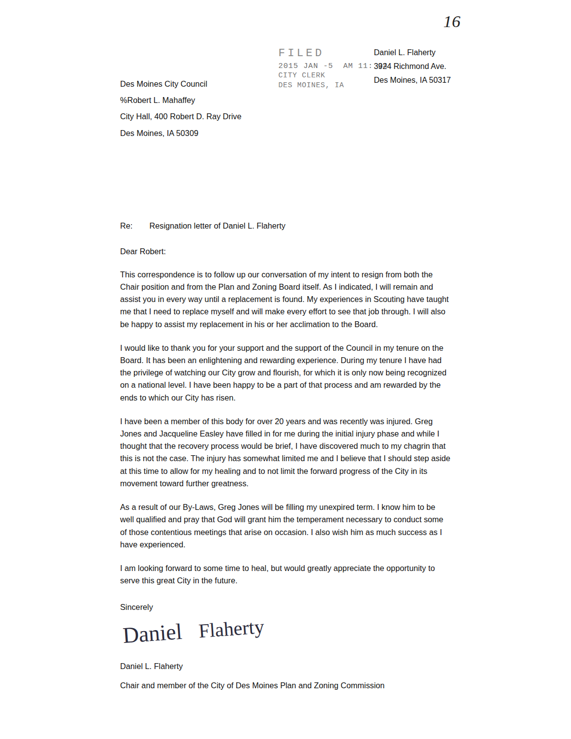16
FILED 2015 JAN -5 AM 11: 34 CITY CLERK DES MOINES, IA
Daniel L. Flaherty
3924 Richmond Ave.
Des Moines, IA 50317
Des Moines City Council
%Robert L. Mahaffey
City Hall, 400 Robert D. Ray Drive
Des Moines, IA 50309
Re: Resignation letter of Daniel L. Flaherty
Dear Robert:
This correspondence is to follow up our conversation of my intent to resign from both the Chair position and from the Plan and Zoning Board itself. As I indicated, I will remain and assist you in every way until a replacement is found. My experiences in Scouting have taught me that I need to replace myself and will make every effort to see that job through. I will also be happy to assist my replacement in his or her acclimation to the Board.
I would like to thank you for your support and the support of the Council in my tenure on the Board. It has been an enlightening and rewarding experience. During my tenure I have had the privilege of watching our City grow and flourish, for which it is only now being recognized on a national level. I have been happy to be a part of that process and am rewarded by the ends to which our City has risen.
I have been a member of this body for over 20 years and was recently was injured. Greg Jones and Jacqueline Easley have filled in for me during the initial injury phase and while I thought that the recovery process would be brief, I have discovered much to my chagrin that this is not the case. The injury has somewhat limited me and I believe that I should step aside at this time to allow for my healing and to not limit the forward progress of the City in its movement toward further greatness.
As a result of our By-Laws, Greg Jones will be filling my unexpired term. I know him to be well qualified and pray that God will grant him the temperament necessary to conduct some of those contentious meetings that arise on occasion. I also wish him as much success as I have experienced.
I am looking forward to some time to heal, but would greatly appreciate the opportunity to serve this great City in the future.
Sincerely
DanielFlaherty
Daniel L. Flaherty
Chair and member of the City of Des Moines Plan and Zoning Commission